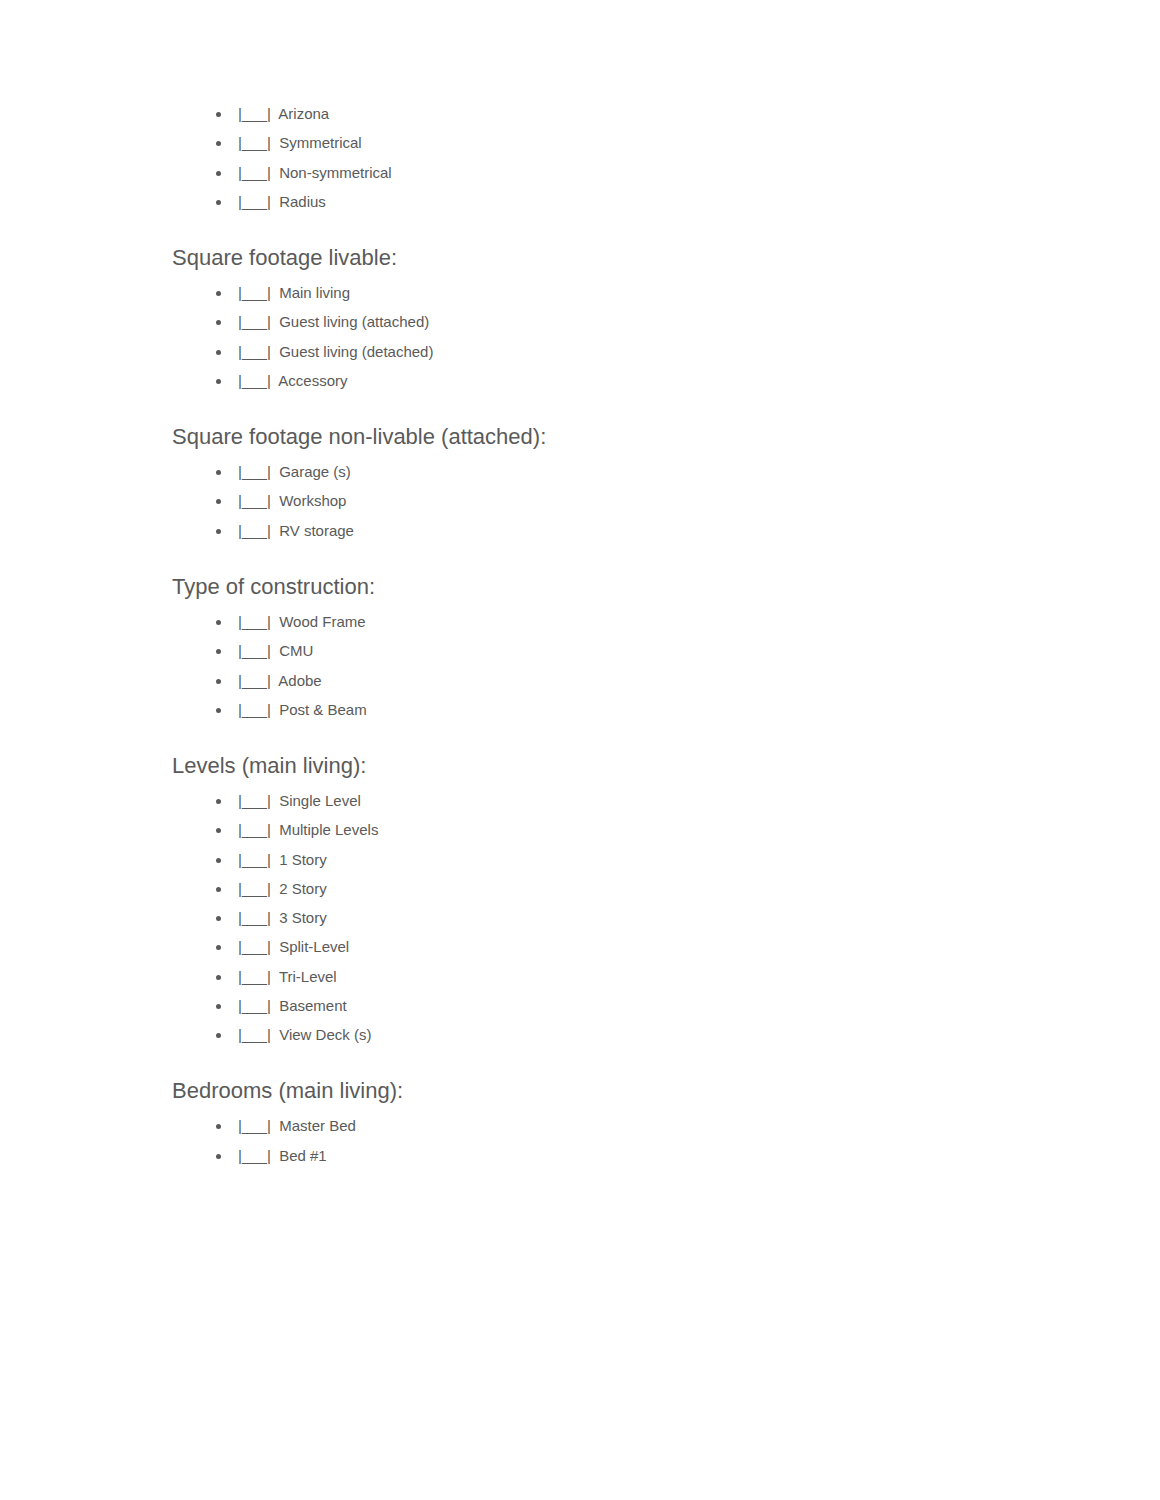|___| Arizona
|___| Symmetrical
|___| Non-symmetrical
|___| Radius
Square footage livable:
|___| Main living
|___| Guest living (attached)
|___| Guest living (detached)
|___| Accessory
Square footage non-livable (attached):
|___| Garage (s)
|___| Workshop
|___| RV storage
Type of construction:
|___| Wood Frame
|___| CMU
|___| Adobe
|___| Post & Beam
Levels (main living):
|___| Single Level
|___| Multiple Levels
|___| 1 Story
|___| 2 Story
|___| 3 Story
|___| Split-Level
|___| Tri-Level
|___| Basement
|___| View Deck (s)
Bedrooms (main living):
|___| Master Bed
|___| Bed #1